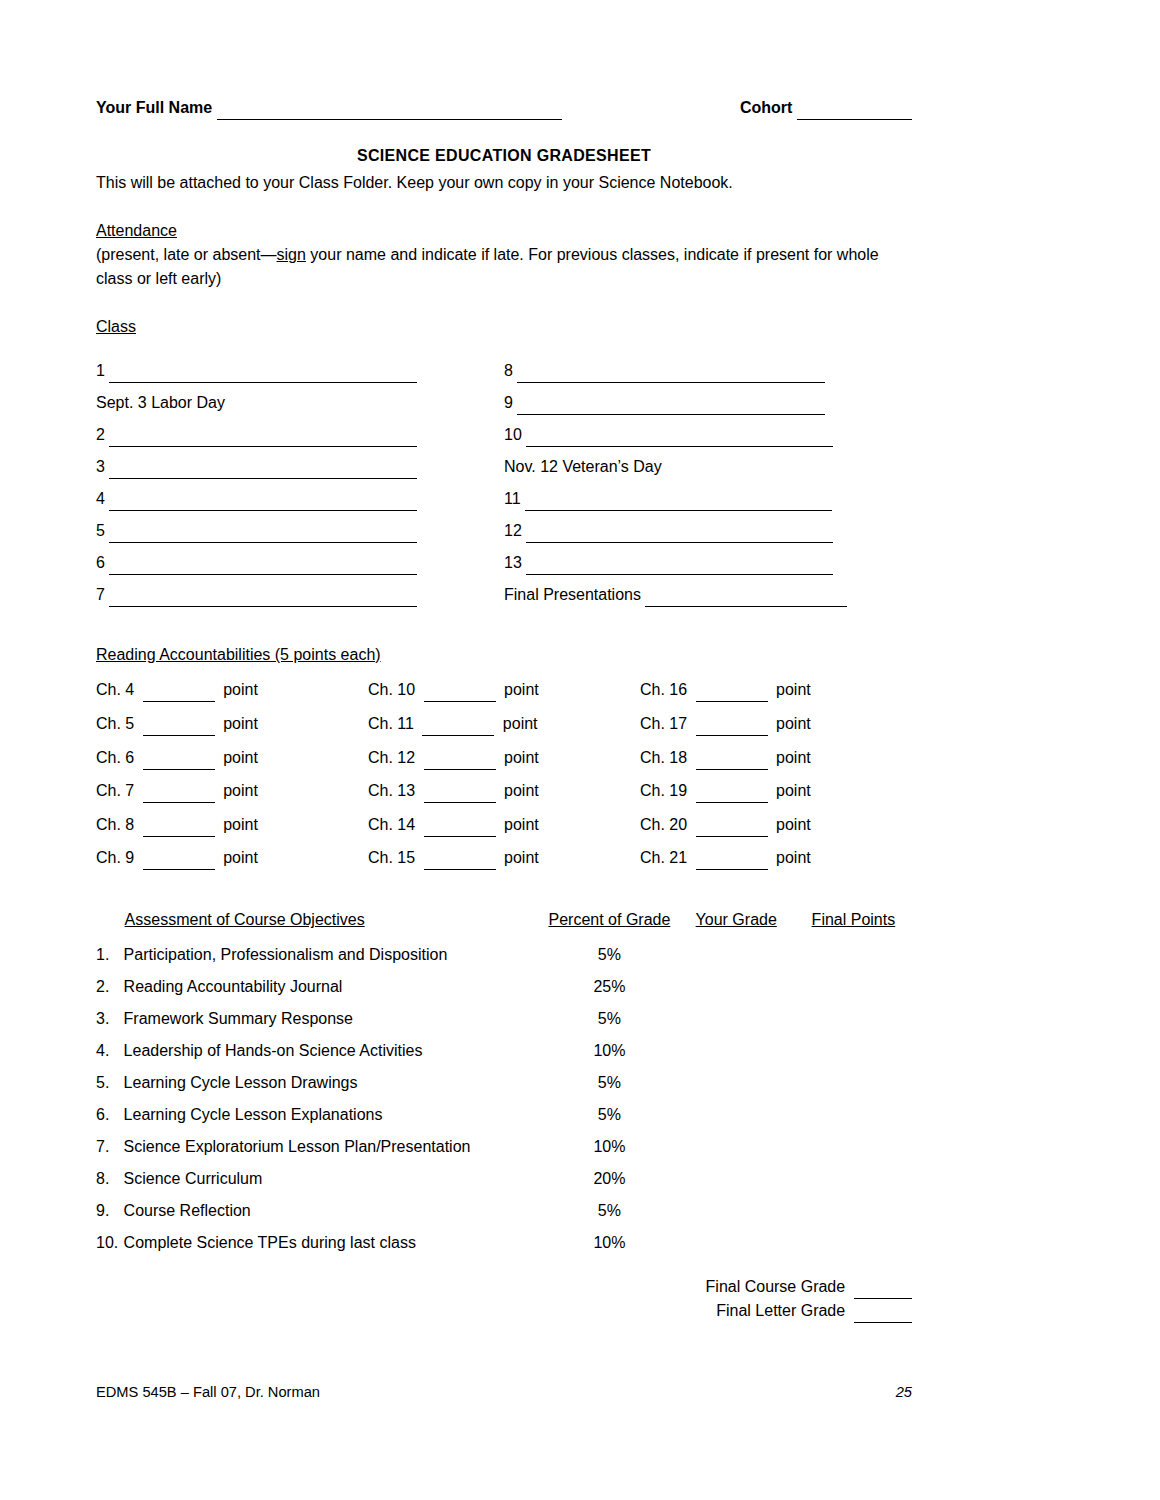Your Full Name Cohort
SCIENCE EDUCATION GRADESHEET
This will be attached to your Class Folder. Keep your own copy in your Science Notebook.
Attendance
(present, late or absent—sign your name and indicate if late. For previous classes, indicate if present for whole class or left early)
Class
| 1 | 8 |
| Sept. 3 Labor Day | 9 |
| 2 | 10 |
| 3 | Nov. 12 Veteran’s Day |
| 4 | 11 |
| 5 | 12 |
| 6 | 13 |
| 7 | Final Presentations |
Reading Accountabilities (5 points each)
| Ch. 4 point | Ch. 10 point | Ch. 16 point |
| Ch. 5 point | Ch. 11 point | Ch. 17 point |
| Ch. 6 point | Ch. 12 point | Ch. 18 point |
| Ch. 7 point | Ch. 13 point | Ch. 19 point |
| Ch. 8 point | Ch. 14 point | Ch. 20 point |
| Ch. 9 point | Ch. 15 point | Ch. 21 point |
| | Assessment of Course Objectives | Percent of Grade | Your Grade | Final Points |
| --- | --- | --- | --- | --- |
| 1. | Participation, Professionalism and Disposition | 5% | | |
| 2. | Reading Accountability Journal | 25% | | |
| 3. | Framework Summary Response | 5% | | |
| 4. | Leadership of Hands-on Science Activities | 10% | | |
| 5. | Learning Cycle Lesson Drawings | 5% | | |
| 6. | Learning Cycle Lesson Explanations | 5% | | |
| 7. | Science Exploratorium Lesson Plan/Presentation | 10% | | |
| 8. | Science Curriculum | 20% | | |
| 9. | Course Reflection | 5% | | |
| 10. | Complete Science TPEs during last class | 10% | | |
Final Course Grade
Final Letter Grade
EDMS 545B – Fall 07, Dr. Norman 25